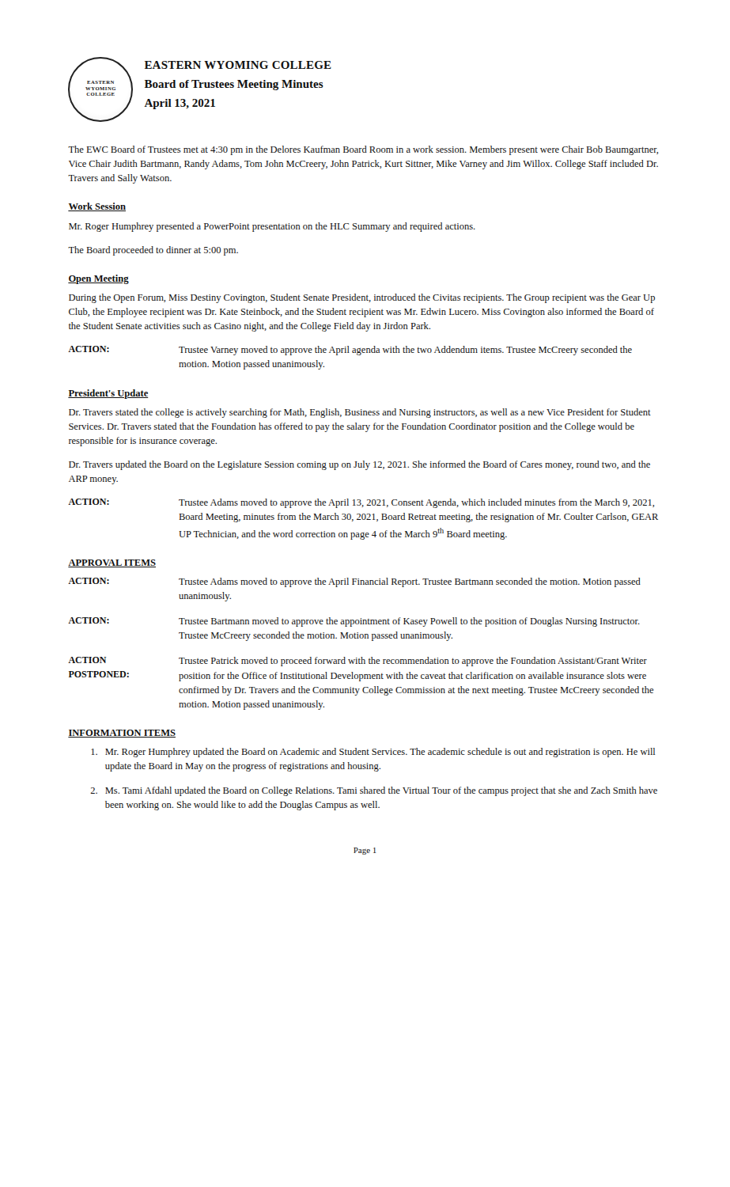Eastern
Wyoming
College
EASTERN WYOMING COLLEGE
Board of Trustees Meeting Minutes
April 13, 2021
The EWC Board of Trustees met at 4:30 pm in the Delores Kaufman Board Room in a work session. Members present were Chair Bob Baumgartner, Vice Chair Judith Bartmann, Randy Adams, Tom John McCreery, John Patrick, Kurt Sittner, Mike Varney and Jim Willox. College Staff included Dr. Travers and Sally Watson.
Work Session
Mr. Roger Humphrey presented a PowerPoint presentation on the HLC Summary and required actions.
The Board proceeded to dinner at 5:00 pm.
Open Meeting
During the Open Forum, Miss Destiny Covington, Student Senate President, introduced the Civitas recipients. The Group recipient was the Gear Up Club, the Employee recipient was Dr. Kate Steinbock, and the Student recipient was Mr. Edwin Lucero. Miss Covington also informed the Board of the Student Senate activities such as Casino night, and the College Field day in Jirdon Park.
ACTION:
Trustee Varney moved to approve the April agenda with the two Addendum items. Trustee McCreery seconded the motion. Motion passed unanimously.
President's Update
Dr. Travers stated the college is actively searching for Math, English, Business and Nursing instructors, as well as a new Vice President for Student Services. Dr. Travers stated that the Foundation has offered to pay the salary for the Foundation Coordinator position and the College would be responsible for is insurance coverage.
Dr. Travers updated the Board on the Legislature Session coming up on July 12, 2021. She informed the Board of Cares money, round two, and the ARP money.
ACTION:
Trustee Adams moved to approve the April 13, 2021, Consent Agenda, which included minutes from the March 9, 2021, Board Meeting, minutes from the March 30, 2021, Board Retreat meeting, the resignation of Mr. Coulter Carlson, GEAR UP Technician, and the word correction on page 4 of the March 9th Board meeting.
APPROVAL ITEMS
ACTION:
Trustee Adams moved to approve the April Financial Report. Trustee Bartmann seconded the motion. Motion passed unanimously.
ACTION:
Trustee Bartmann moved to approve the appointment of Kasey Powell to the position of Douglas Nursing Instructor. Trustee McCreery seconded the motion. Motion passed unanimously.
ACTION
POSTPONED:
Trustee Patrick moved to proceed forward with the recommendation to approve the Foundation Assistant/Grant Writer position for the Office of Institutional Development with the caveat that clarification on available insurance slots were confirmed by Dr. Travers and the Community College Commission at the next meeting. Trustee McCreery seconded the motion. Motion passed unanimously.
INFORMATION ITEMS
Mr. Roger Humphrey updated the Board on Academic and Student Services. The academic schedule is out and registration is open. He will update the Board in May on the progress of registrations and housing.
Ms. Tami Afdahl updated the Board on College Relations. Tami shared the Virtual Tour of the campus project that she and Zach Smith have been working on. She would like to add the Douglas Campus as well.
Page 1